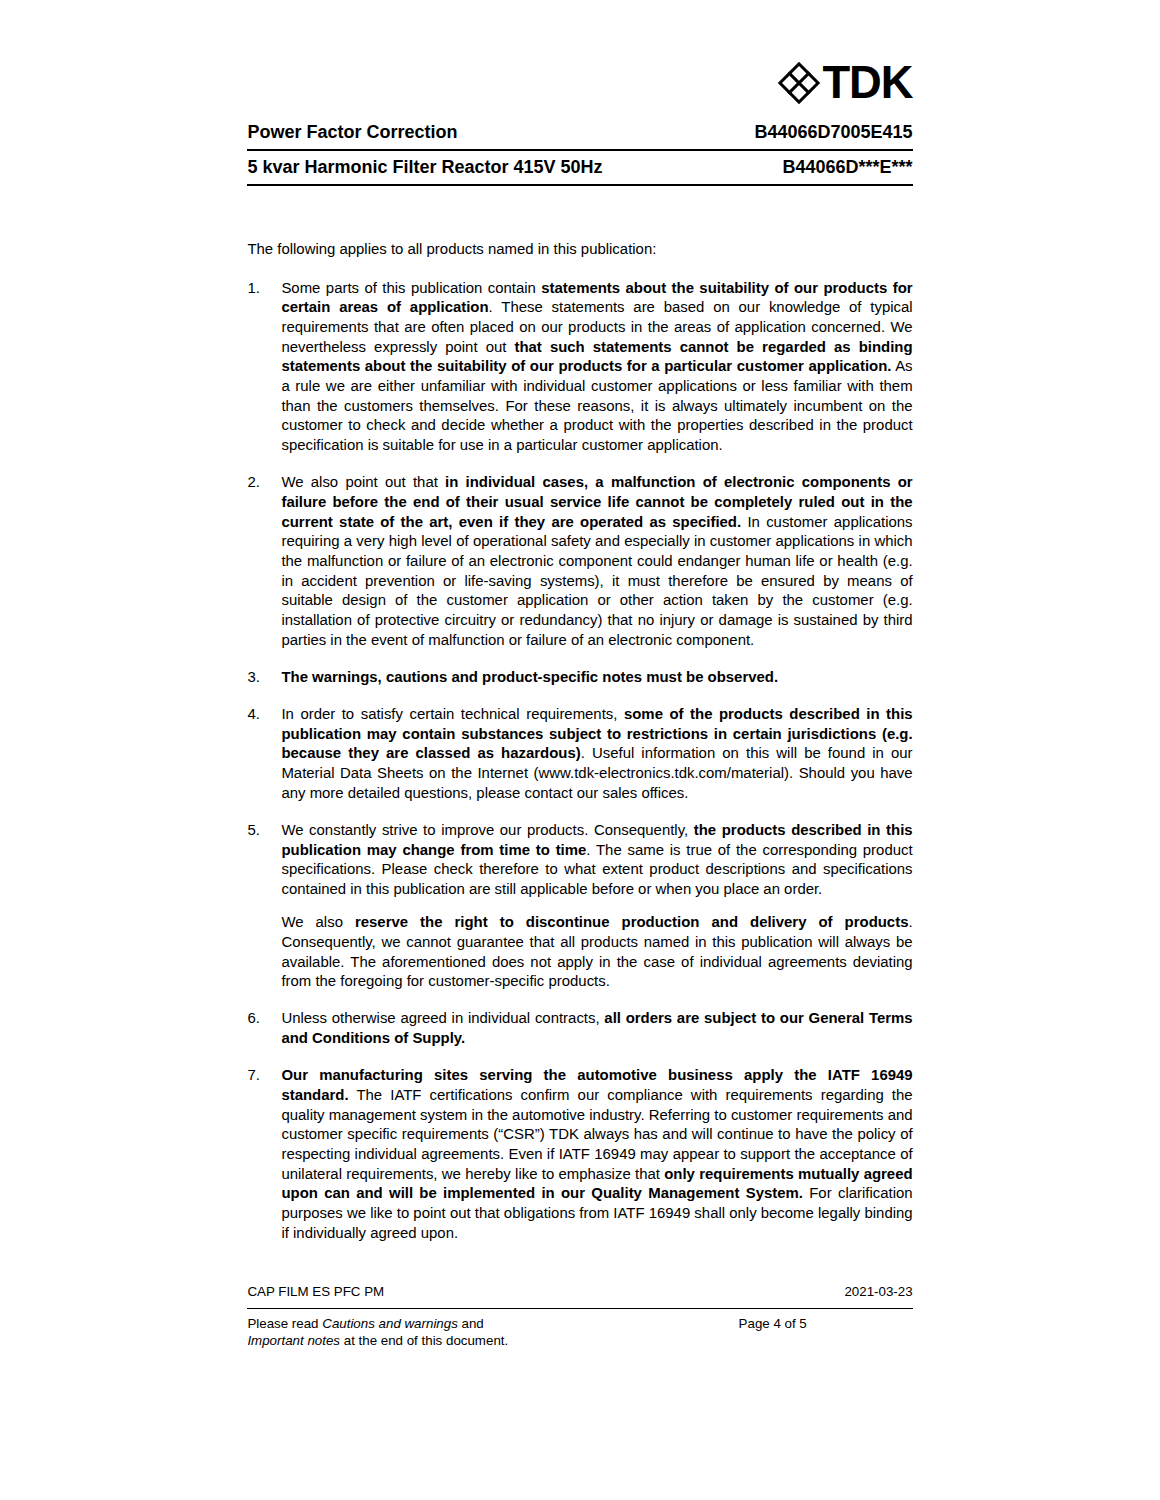TDK
Power Factor Correction B44066D7005E415
5 kvar Harmonic Filter Reactor 415V 50Hz B44066D***E***
The following applies to all products named in this publication:
Some parts of this publication contain statements about the suitability of our products for certain areas of application. These statements are based on our knowledge of typical requirements that are often placed on our products in the areas of application concerned. We nevertheless expressly point out that such statements cannot be regarded as binding statements about the suitability of our products for a particular customer application. As a rule we are either unfamiliar with individual customer applications or less familiar with them than the customers themselves. For these reasons, it is always ultimately incumbent on the customer to check and decide whether a product with the properties described in the product specification is suitable for use in a particular customer application.
We also point out that in individual cases, a malfunction of electronic components or failure before the end of their usual service life cannot be completely ruled out in the current state of the art, even if they are operated as specified. In customer applications requiring a very high level of operational safety and especially in customer applications in which the malfunction or failure of an electronic component could endanger human life or health (e.g. in accident prevention or life-saving systems), it must therefore be ensured by means of suitable design of the customer application or other action taken by the customer (e.g. installation of protective circuitry or redundancy) that no injury or damage is sustained by third parties in the event of malfunction or failure of an electronic component.
The warnings, cautions and product-specific notes must be observed.
In order to satisfy certain technical requirements, some of the products described in this publication may contain substances subject to restrictions in certain jurisdictions (e.g. because they are classed as hazardous). Useful information on this will be found in our Material Data Sheets on the Internet (www.tdk-electronics.tdk.com/material). Should you have any more detailed questions, please contact our sales offices.
We constantly strive to improve our products. Consequently, the products described in this publication may change from time to time. The same is true of the corresponding product specifications. Please check therefore to what extent product descriptions and specifications contained in this publication are still applicable before or when you place an order.
We also reserve the right to discontinue production and delivery of products. Consequently, we cannot guarantee that all products named in this publication will always be available. The aforementioned does not apply in the case of individual agreements deviating from the foregoing for customer-specific products.
Unless otherwise agreed in individual contracts, all orders are subject to our General Terms and Conditions of Supply.
Our manufacturing sites serving the automotive business apply the IATF 16949 standard. The IATF certifications confirm our compliance with requirements regarding the quality management system in the automotive industry. Referring to customer requirements and customer specific requirements (“CSR”) TDK always has and will continue to have the policy of respecting individual agreements. Even if IATF 16949 may appear to support the acceptance of unilateral requirements, we hereby like to emphasize that only requirements mutually agreed upon can and will be implemented in our Quality Management System. For clarification purposes we like to point out that obligations from IATF 16949 shall only become legally binding if individually agreed upon.
CAP FILM ES PFC PM 2021-03-23
Please read Cautions and warnings and
Important notes at the end of this document.
Page 4 of 5